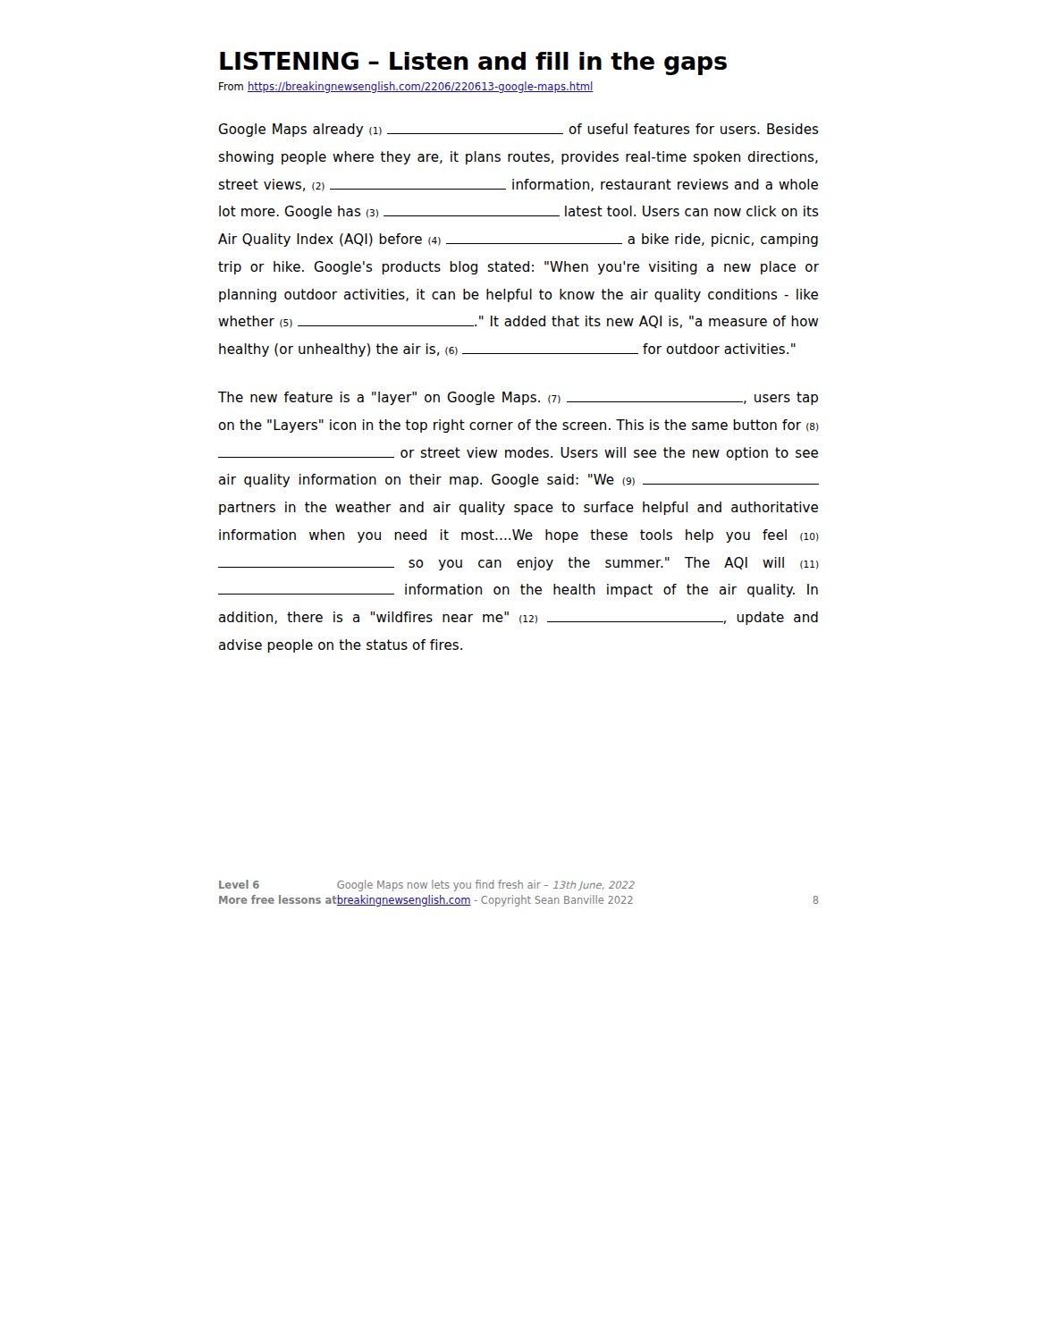LISTENING – Listen and fill in the gaps
From https://breakingnewsenglish.com/2206/220613-google-maps.html
Google Maps already (1) of useful features for users. Besides showing people where they are, it plans routes, provides real-time spoken directions, street views, (2) information, restaurant reviews and a whole lot more. Google has (3) latest tool. Users can now click on its Air Quality Index (AQI) before (4) a bike ride, picnic, camping trip or hike. Google's products blog stated: "When you're visiting a new place or planning outdoor activities, it can be helpful to know the air quality conditions - like whether (5) ." It added that its new AQI is, "a measure of how healthy (or unhealthy) the air is, (6) for outdoor activities."
The new feature is a "layer" on Google Maps. (7) , users tap on the "Layers" icon in the top right corner of the screen. This is the same button for (8) or street view modes. Users will see the new option to see air quality information on their map. Google said: "We (9) partners in the weather and air quality space to surface helpful and authoritative information when you need it most....We hope these tools help you feel (10) so you can enjoy the summer." The AQI will (11) information on the health impact of the air quality. In addition, there is a "wildfires near me" (12) , update and advise people on the status of fires.
| Level 6 | Google Maps now lets you find fresh air – 13th June, 2022 | |
| More free lessons at | breakingnewsenglish.com - Copyright Sean Banville 2022 | 8 |